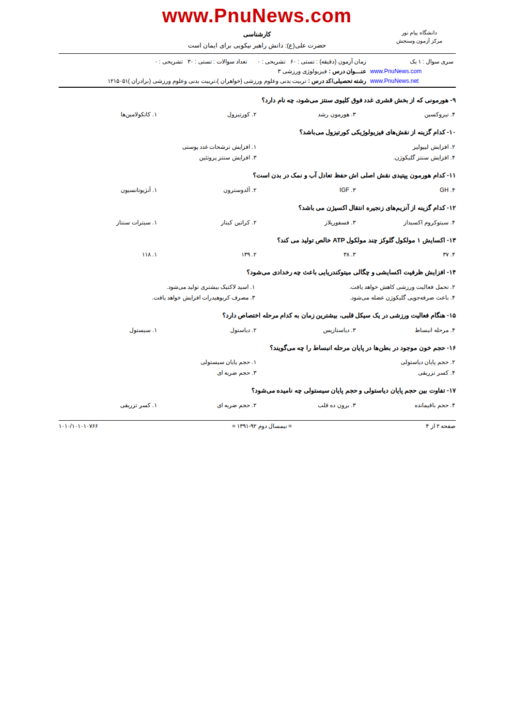www.PnuNews.com
دانشگاه پیام نور
مرکز آزمون وسنجش
کارشناسی
حضرت علی(ع): دانش راهبر نیکویی برای ایمان است
| سری سوال : ۱ یک | زمان آزمون (دقیقه) : تستی : ۶۰ تشریحی : ۰ | تعداد سوالات : تستی : ۳۰ تشریحی : ۰ |
| www.PnuNews.com | عنـــوان درس : فیزیولوژی ورزشی ۳ |
| www.PnuNews.net | رشته تحصیلی/کد درس : تربیت بدنی وعلوم ورزشی (خواهران )،تربیت بدنی وعلوم ورزشی (برادران )۱۲۱۵۰۵۱ |
۹- هورمونی که از بخش قشری غدد فوق کلیوی سنتز می‌شود، چه نام دارد؟
| ۴. تیروکسین | ۳. هورمون رشد | ۲. کورتیزول | ۱. کاتکولامین‌ها |
۱۰- کدام گزینه از نقش‌های فیزیولوژیکی کورتیزول می‌باشد؟
| ۲. افزایش لیپولیز | ۱. افزایش ترشحات غدد پوستی |
| ۴. افزایش سنتز گلیکوژن. | ۳. افزایش سنتز پروتئین |
۱۱- کدام هورمون پپتیدی نقش اصلی اش حفظ تعادل آب و نمک در بدن است؟
| ۴. GH | ۳. IGF | ۲. آلدوسترون | ۱. آنژیوتانسیون |
۱۲- کدام گزینه از آنزیم‌های زنجیره انتقال اکسیژن می باشد؟
| ۴. سیتوکروم اکسیداز | ۳. فسفوریلاز | ۲. کراتین کیناز | ۱. سیترات سنتاز |
۱۳- اکسایش ۱ مولکول گلوکز چند مولکول ATP خالص تولید می کند؟
| ۴. ۳۷ | ۳. ۳۸ | ۲. ۱۳۹ | ۱. ۱۱۸ |
۱۴- افزایش ظرفیت اکسایشی و چگالی میتوکندریایی باعث چه رخدادی می‌شود؟
| ۲. تحمل فعالیت ورزشی کاهش خواهد یافت. | ۱. اسید لاکتیک بیشتری تولید می‌شود. |
| ۴. باعث صرفه‌جویی گلیکوژن عضله می‌شود. | ۳. مصرف کربوهیدرات افزایش خواهد یافت. |
۱۵- هنگام فعالیت ورزشی در یک سیکل قلبی، بیشترین زمان به کدام مرحله اختصاص دارد؟
| ۴. مرحله انبساط | ۳. دیاستازیس | ۲. دیاستول | ۱. سیستول |
۱۶- حجم خون موجود در بطن‌ها در پایان مرحله انبساط را چه می‌گویند؟
| ۲. حجم پایان دیاستولی | ۱. حجم پایان سیستولی |
| ۴. کسر تزریقی | ۳. حجم ضربه ای |
۱۷- تفاوت بین حجم پایان دیاستولی و حجم پایان سیستولی چه نامیده می‌شود؟
| ۴. حجم باقیمانده | ۳. برون ده قلب | ۲. حجم ضربه ای | ۱. کسر تزریقی |
صفحه ۲ از ۴
= نیمسال دوم ۹۲-۱۳۹۱ =
۱۰۱۰/۱۰۱۰۱۰۷۶۶